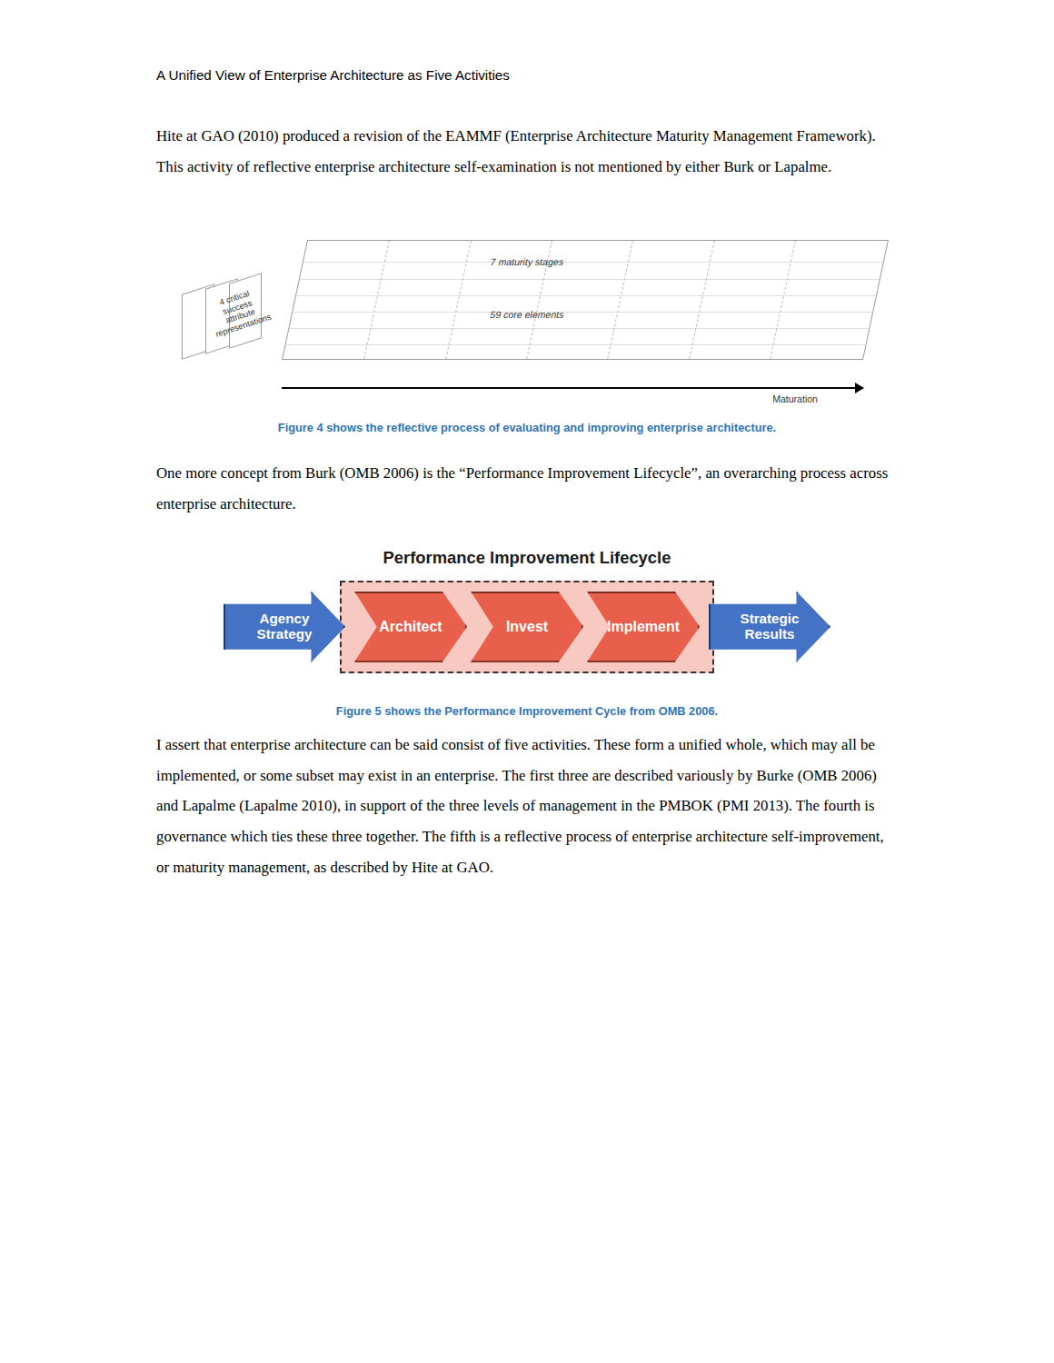A Unified View of Enterprise Architecture as Five Activities
Hite at GAO (2010) produced a revision of the EAMMF (Enterprise Architecture Maturity Management Framework). This activity of reflective enterprise architecture self-examination is not mentioned by either Burk or Lapalme.
7 maturity stages
59 core elements
4 critical
success
attribute
representations
Maturation
Figure 4 shows the reflective process of evaluating and improving enterprise architecture.
One more concept from Burk (OMB 2006) is the “Performance Improvement Lifecycle”, an overarching process across enterprise architecture.
Performance Improvement Lifecycle
Agency
Strategy
Architect
Invest
Implement
Strategic
Results
Figure 5 shows the Performance Improvement Cycle from OMB 2006.
I assert that enterprise architecture can be said consist of five activities. These form a unified whole, which may all be implemented, or some subset may exist in an enterprise. The first three are described variously by Burke (OMB 2006) and Lapalme (Lapalme 2010), in support of the three levels of management in the PMBOK (PMI 2013). The fourth is governance which ties these three together. The fifth is a reflective process of enterprise architecture self-improvement, or maturity management, as described by Hite at GAO.